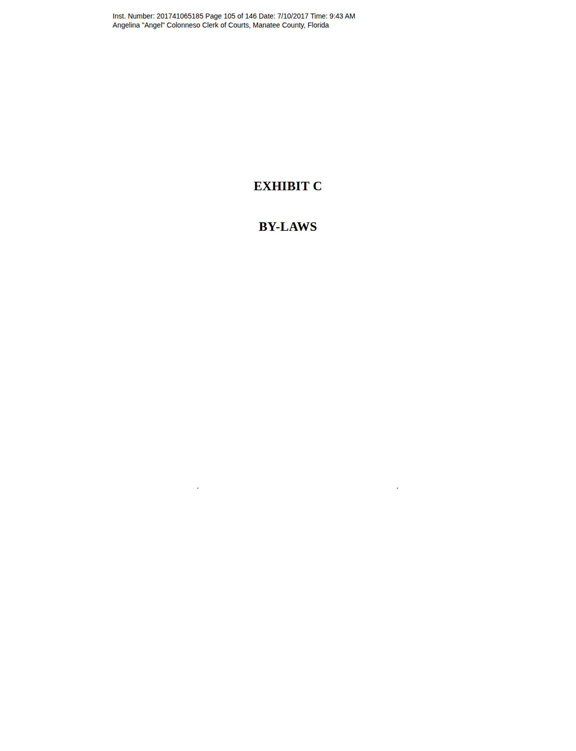Inst. Number: 201741065185 Page 105 of 146 Date: 7/10/2017 Time: 9:43 AM
Angelina "Angel" Colonneso Clerk of Courts, Manatee County, Florida
EXHIBIT C
BY-LAWS
. .